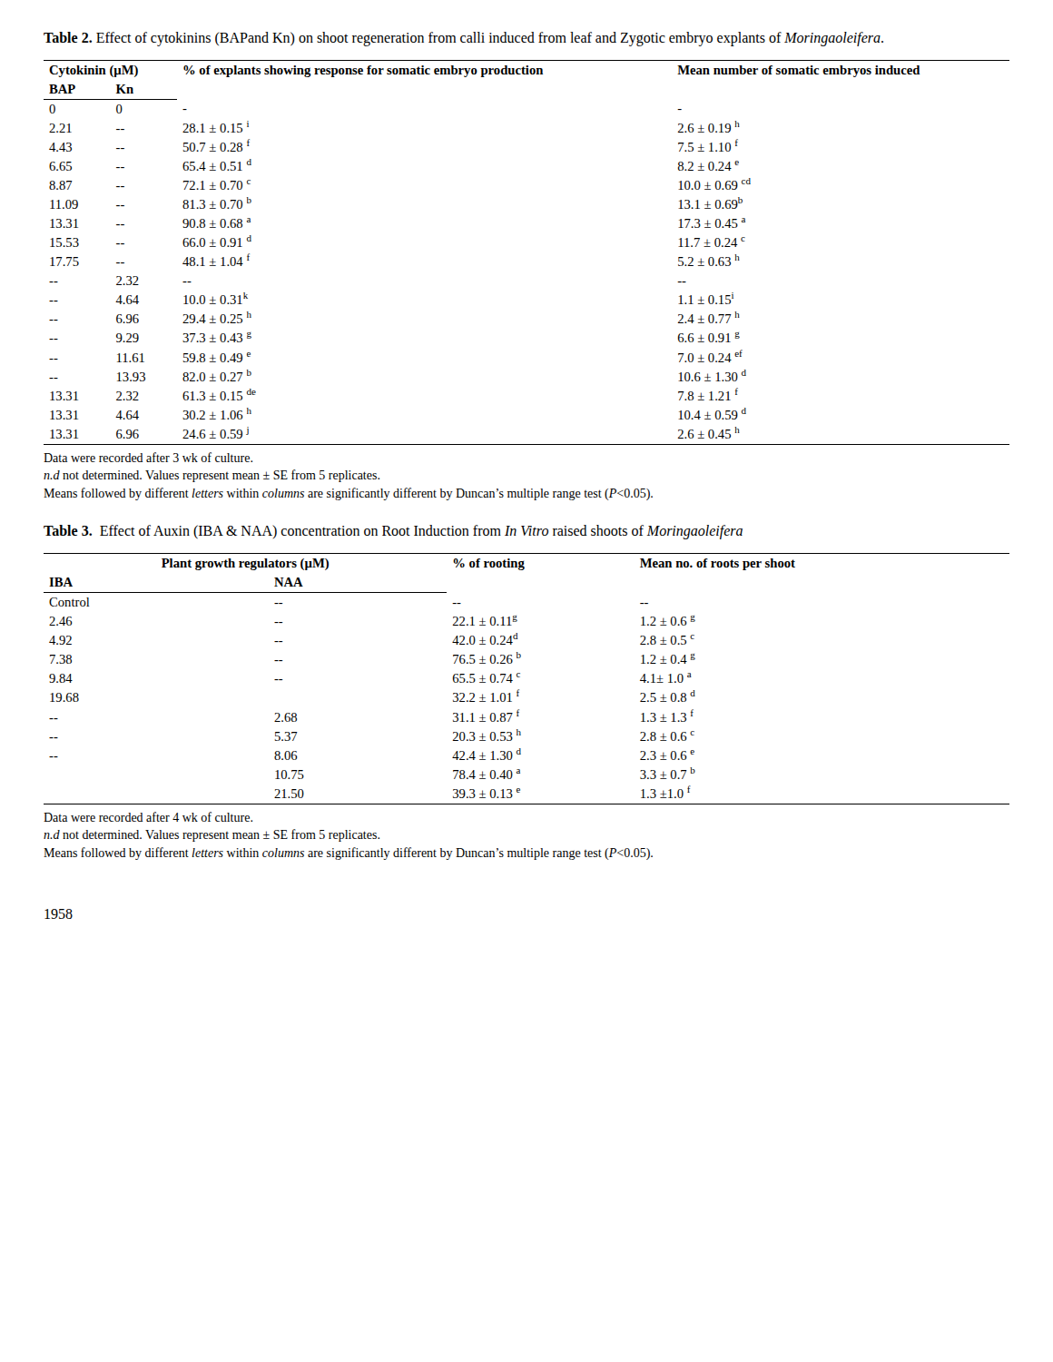Table 2. Effect of cytokinins (BAPand Kn) on shoot regeneration from calli induced from leaf and Zygotic embryo explants of Moringaoleifera.
| Cytokinin (µM) | % of explants showing response for somatic embryo production | Mean number of somatic embryos induced |
| --- | --- | --- |
| BAP | Kn |
| 0 | 0 | - | - |
| 2.21 | -- | 28.1 ± 0.15 i | 2.6 ± 0.19 h |
| 4.43 | -- | 50.7 ± 0.28 f | 7.5 ± 1.10 f |
| 6.65 | -- | 65.4 ± 0.51 d | 8.2 ± 0.24 e |
| 8.87 | -- | 72.1 ± 0.70 c | 10.0 ± 0.69 cd |
| 11.09 | -- | 81.3 ± 0.70 b | 13.1 ± 0.69 b |
| 13.31 | -- | 90.8 ± 0.68 a | 17.3 ± 0.45 a |
| 15.53 | -- | 66.0 ± 0.91 d | 11.7 ± 0.24 c |
| 17.75 | -- | 48.1 ± 1.04 f | 5.2 ± 0.63 h |
| -- | 2.32 | -- | -- |
| -- | 4.64 | 10.0 ± 0.31 k | 1.1 ± 0.15 i |
| -- | 6.96 | 29.4 ± 0.25 h | 2.4 ± 0.77 h |
| -- | 9.29 | 37.3 ± 0.43 g | 6.6 ± 0.91 g |
| -- | 11.61 | 59.8 ± 0.49 e | 7.0 ± 0.24 ef |
| -- | 13.93 | 82.0 ± 0.27 b | 10.6 ± 1.30 d |
| 13.31 | 2.32 | 61.3 ± 0.15 de | 7.8 ± 1.21 f |
| 13.31 | 4.64 | 30.2 ± 1.06 h | 10.4 ± 0.59 d |
| 13.31 | 6.96 | 24.6 ± 0.59 j | 2.6 ± 0.45 h |
Data were recorded after 3 wk of culture.
n.d not determined. Values represent mean ± SE from 5 replicates.
Means followed by different letters within columns are significantly different by Duncan’s multiple range test (P<0.05).
Table 3. Effect of Auxin (IBA & NAA) concentration on Root Induction from In Vitro raised shoots of Moringaoleifera
| Plant growth regulators (µM) | % of rooting | Mean no. of roots per shoot |
| --- | --- | --- |
| IBA | NAA |
| Control | -- | -- | -- |
| 2.46 | -- | 22.1 ± 0.11 g | 1.2 ± 0.6 g |
| 4.92 | -- | 42.0 ± 0.24 d | 2.8 ± 0.5 c |
| 7.38 | -- | 76.5 ± 0.26 b | 1.2 ± 0.4 g |
| 9.84 | -- | 65.5 ± 0.74 c | 4.1± 1.0 a |
| 19.68 | | 32.2 ± 1.01 f | 2.5 ± 0.8 d |
| -- | 2.68 | 31.1 ± 0.87 f | 1.3 ± 1.3 f |
| -- | 5.37 | 20.3 ± 0.53 h | 2.8 ± 0.6 c |
| -- | 8.06 | 42.4 ± 1.30 d | 2.3 ± 0.6 e |
| | 10.75 | 78.4 ± 0.40 a | 3.3 ± 0.7 b |
| | 21.50 | 39.3 ± 0.13 e | 1.3 ±1.0 f |
Data were recorded after 4 wk of culture.
n.d not determined. Values represent mean ± SE from 5 replicates.
Means followed by different letters within columns are significantly different by Duncan’s multiple range test (P<0.05).
1958